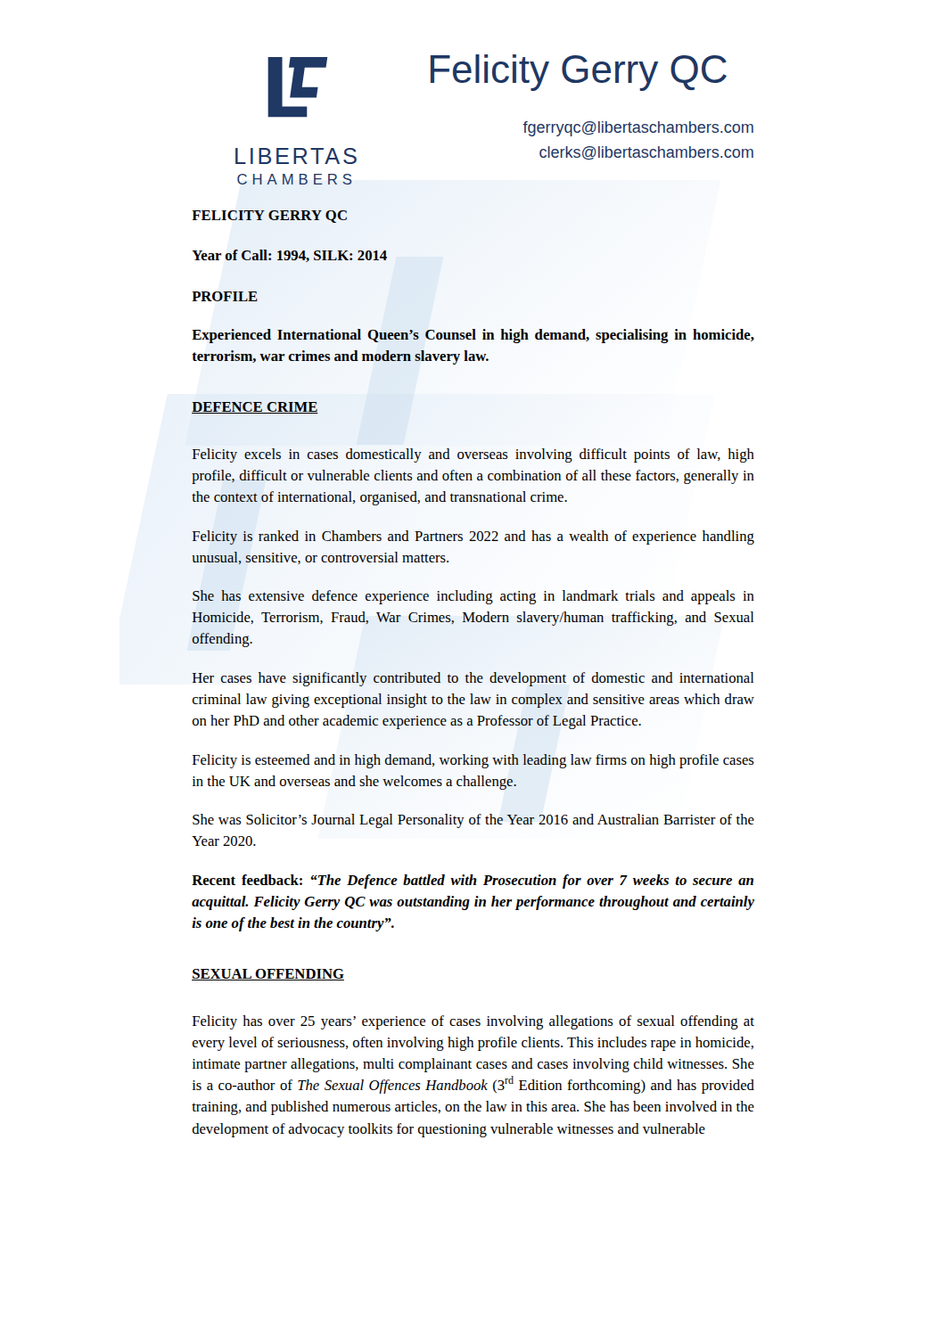LIBERTAS CHAMBERS
Felicity Gerry QC
fgerryqc@libertaschambers.com
clerks@libertaschambers.com
FELICITY GERRY QC
Year of Call: 1994, SILK: 2014
PROFILE
Experienced International Queen’s Counsel in high demand, specialising in homicide, terrorism, war crimes and modern slavery law.
DEFENCE CRIME
Felicity excels in cases domestically and overseas involving difficult points of law, high profile, difficult or vulnerable clients and often a combination of all these factors, generally in the context of international, organised, and transnational crime.
Felicity is ranked in Chambers and Partners 2022 and has a wealth of experience handling unusual, sensitive, or controversial matters.
She has extensive defence experience including acting in landmark trials and appeals in Homicide, Terrorism, Fraud, War Crimes, Modern slavery/human trafficking, and Sexual offending.
Her cases have significantly contributed to the development of domestic and international criminal law giving exceptional insight to the law in complex and sensitive areas which draw on her PhD and other academic experience as a Professor of Legal Practice.
Felicity is esteemed and in high demand, working with leading law firms on high profile cases in the UK and overseas and she welcomes a challenge.
She was Solicitor’s Journal Legal Personality of the Year 2016 and Australian Barrister of the Year 2020.
Recent feedback: “The Defence battled with Prosecution for over 7 weeks to secure an acquittal. Felicity Gerry QC was outstanding in her performance throughout and certainly is one of the best in the country”.
SEXUAL OFFENDING
Felicity has over 25 years’ experience of cases involving allegations of sexual offending at every level of seriousness, often involving high profile clients. This includes rape in homicide, intimate partner allegations, multi complainant cases and cases involving child witnesses. She is a co-author of The Sexual Offences Handbook (3rd Edition forthcoming) and has provided training, and published numerous articles, on the law in this area. She has been involved in the development of advocacy toolkits for questioning vulnerable witnesses and vulnerable